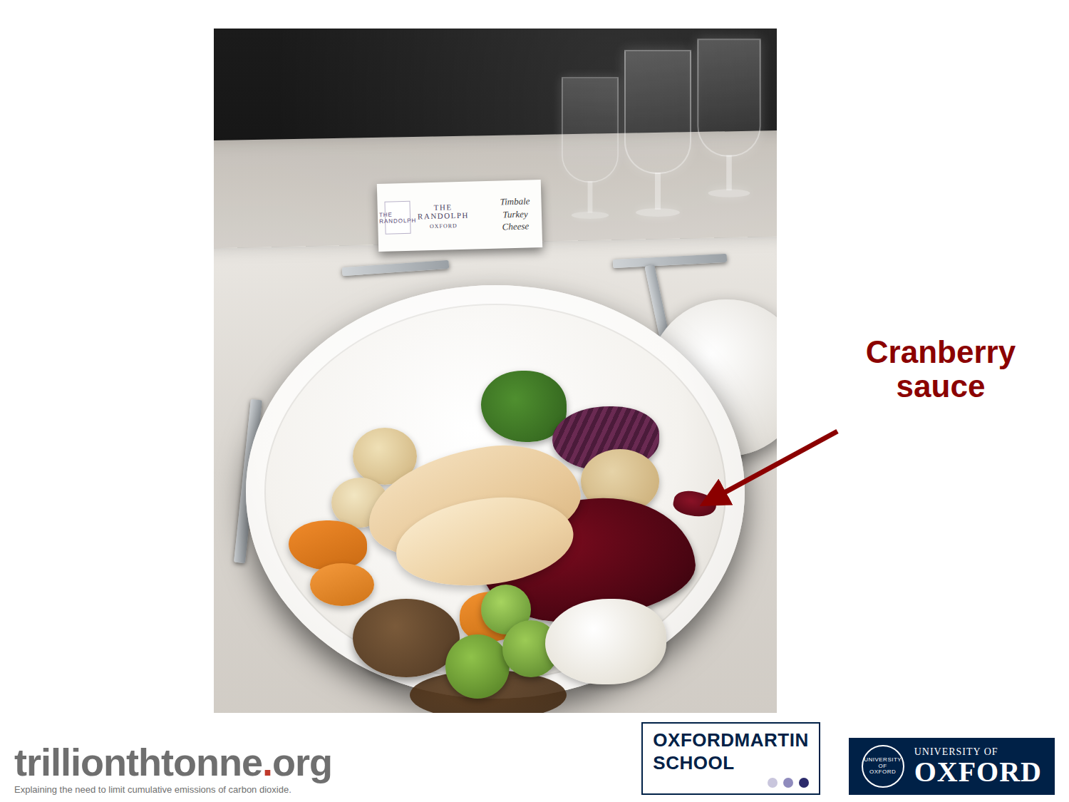THE
RANDOLPH
THE
RANDOLPH
OXFORD
Timbale
Turkey
Cheese
Cranberry
sauce
trillionthtonne. org
Explaining the need to limit cumulative emissions of carbon dioxide.
OXFORDMARTIN
SCHOOL
UNIVERSITY
OF
OXFORD
UNIVERSITY OF
OXFORD